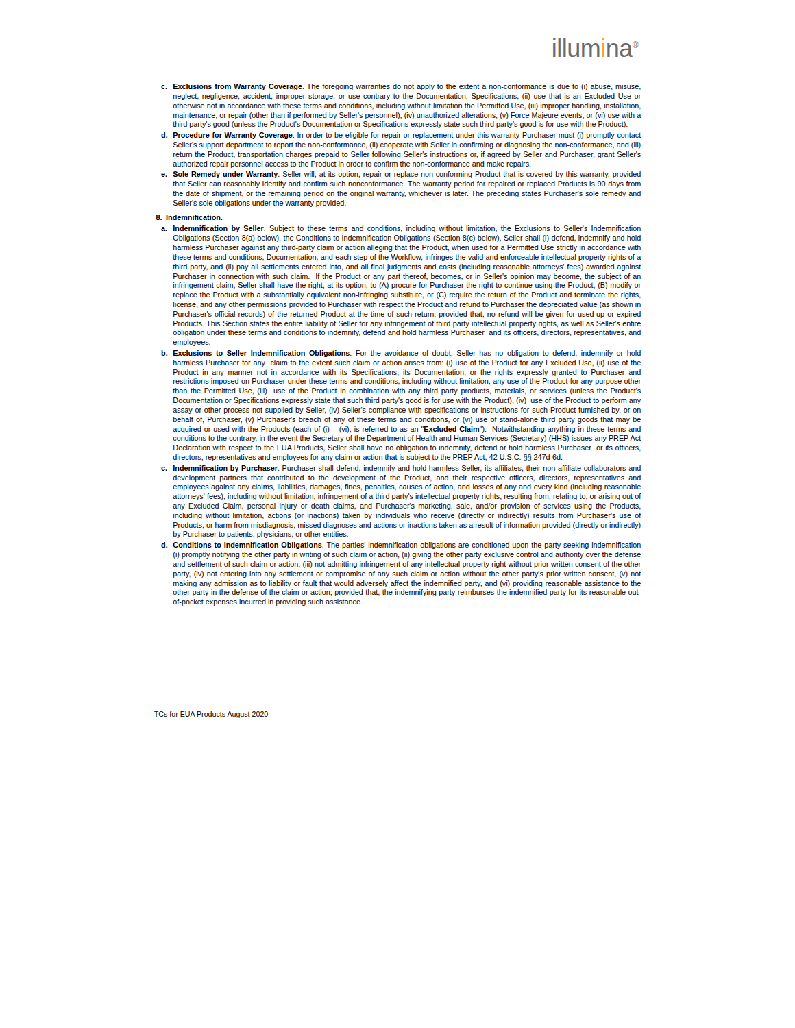illumina®
c. Exclusions from Warranty Coverage. The foregoing warranties do not apply to the extent a non-conformance is due to (i) abuse, misuse, neglect, negligence, accident, improper storage, or use contrary to the Documentation, Specifications, (ii) use that is an Excluded Use or otherwise not in accordance with these terms and conditions, including without limitation the Permitted Use, (iii) improper handling, installation, maintenance, or repair (other than if performed by Seller's personnel), (iv) unauthorized alterations, (v) Force Majeure events, or (vi) use with a third party's good (unless the Product's Documentation or Specifications expressly state such third party's good is for use with the Product).
d. Procedure for Warranty Coverage. In order to be eligible for repair or replacement under this warranty Purchaser must (i) promptly contact Seller's support department to report the non-conformance, (ii) cooperate with Seller in confirming or diagnosing the non-conformance, and (iii) return the Product, transportation charges prepaid to Seller following Seller's instructions or, if agreed by Seller and Purchaser, grant Seller's authorized repair personnel access to the Product in order to confirm the non-conformance and make repairs.
e. Sole Remedy under Warranty. Seller will, at its option, repair or replace non-conforming Product that is covered by this warranty, provided that Seller can reasonably identify and confirm such nonconformance. The warranty period for repaired or replaced Products is 90 days from the date of shipment, or the remaining period on the original warranty, whichever is later. The preceding states Purchaser's sole remedy and Seller's sole obligations under the warranty provided.
8. Indemnification.
a. Indemnification by Seller. Subject to these terms and conditions, including without limitation, the Exclusions to Seller's Indemnification Obligations (Section 8(a) below), the Conditions to Indemnification Obligations (Section 8(c) below), Seller shall (i) defend, indemnify and hold harmless Purchaser against any third-party claim or action alleging that the Product, when used for a Permitted Use strictly in accordance with these terms and conditions, Documentation, and each step of the Workflow, infringes the valid and enforceable intellectual property rights of a third party, and (ii) pay all settlements entered into, and all final judgments and costs (including reasonable attorneys' fees) awarded against Purchaser in connection with such claim. If the Product or any part thereof, becomes, or in Seller's opinion may become, the subject of an infringement claim, Seller shall have the right, at its option, to (A) procure for Purchaser the right to continue using the Product, (B) modify or replace the Product with a substantially equivalent non-infringing substitute, or (C) require the return of the Product and terminate the rights, license, and any other permissions provided to Purchaser with respect the Product and refund to Purchaser the depreciated value (as shown in Purchaser's official records) of the returned Product at the time of such return; provided that, no refund will be given for used-up or expired Products. This Section states the entire liability of Seller for any infringement of third party intellectual property rights, as well as Seller's entire obligation under these terms and conditions to indemnify, defend and hold harmless Purchaser and its officers, directors, representatives, and employees.
b. Exclusions to Seller Indemnification Obligations. For the avoidance of doubt, Seller has no obligation to defend, indemnify or hold harmless Purchaser for any claim to the extent such claim or action arises from: (i) use of the Product for any Excluded Use, (ii) use of the Product in any manner not in accordance with its Specifications, its Documentation, or the rights expressly granted to Purchaser and restrictions imposed on Purchaser under these terms and conditions, including without limitation, any use of the Product for any purpose other than the Permitted Use, (iii) use of the Product in combination with any third party products, materials, or services (unless the Product's Documentation or Specifications expressly state that such third party's good is for use with the Product), (iv) use of the Product to perform any assay or other process not supplied by Seller, (iv) Seller's compliance with specifications or instructions for such Product furnished by, or on behalf of, Purchaser, (v) Purchaser's breach of any of these terms and conditions, or (vi) use of stand-alone third party goods that may be acquired or used with the Products (each of (i) – (vi), is referred to as an "Excluded Claim"). Notwithstanding anything in these terms and conditions to the contrary, in the event the Secretary of the Department of Health and Human Services (Secretary) (HHS) issues any PREP Act Declaration with respect to the EUA Products, Seller shall have no obligation to indemnify, defend or hold harmless Purchaser or its officers, directors, representatives and employees for any claim or action that is subject to the PREP Act, 42 U.S.C. §§ 247d-6d.
c. Indemnification by Purchaser. Purchaser shall defend, indemnify and hold harmless Seller, its affiliates, their non-affiliate collaborators and development partners that contributed to the development of the Product, and their respective officers, directors, representatives and employees against any claims, liabilities, damages, fines, penalties, causes of action, and losses of any and every kind (including reasonable attorneys' fees), including without limitation, infringement of a third party's intellectual property rights, resulting from, relating to, or arising out of any Excluded Claim, personal injury or death claims, and Purchaser's marketing, sale, and/or provision of services using the Products, including without limitation, actions (or inactions) taken by individuals who receive (directly or indirectly) results from Purchaser's use of Products, or harm from misdiagnosis, missed diagnoses and actions or inactions taken as a result of information provided (directly or indirectly) by Purchaser to patients, physicians, or other entities.
d. Conditions to Indemnification Obligations. The parties' indemnification obligations are conditioned upon the party seeking indemnification (i) promptly notifying the other party in writing of such claim or action, (ii) giving the other party exclusive control and authority over the defense and settlement of such claim or action, (iii) not admitting infringement of any intellectual property right without prior written consent of the other party, (iv) not entering into any settlement or compromise of any such claim or action without the other party's prior written consent, (v) not making any admission as to liability or fault that would adversely affect the indemnified party, and (vi) providing reasonable assistance to the other party in the defense of the claim or action; provided that, the indemnifying party reimburses the indemnified party for its reasonable out-of-pocket expenses incurred in providing such assistance.
TCs for EUA Products August 2020